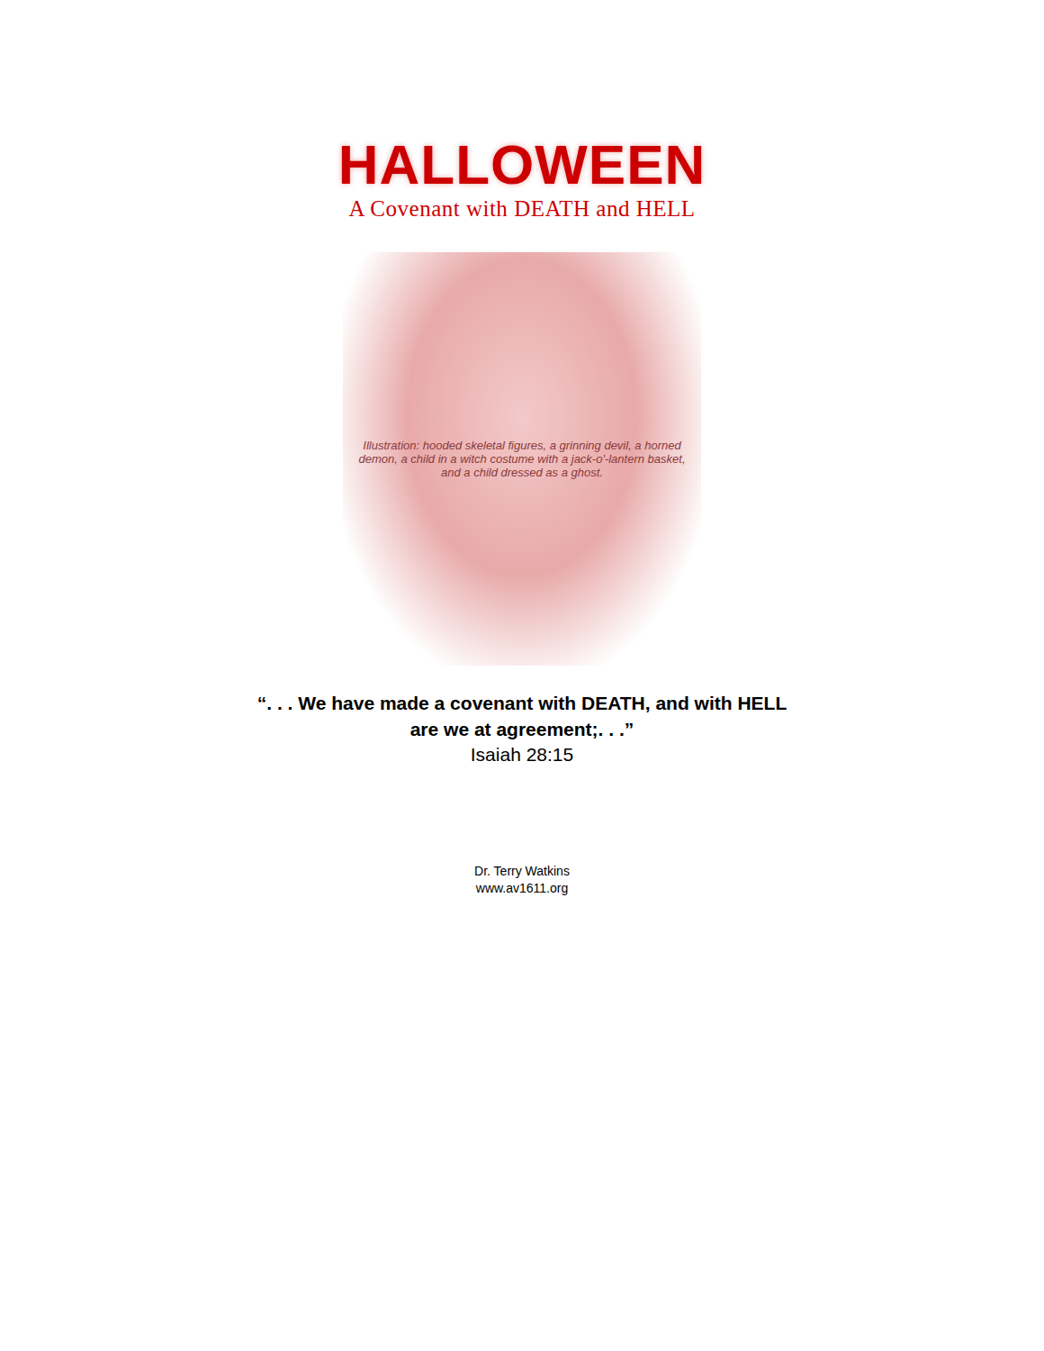HALLOWEEN
A Covenant with DEATH and HELL
Illustration: hooded skeletal figures, a grinning devil, a horned demon, a child in a witch costume with a jack-o'-lantern basket, and a child dressed as a ghost.
“. . . We have made a covenant with DEATH, and with HELL are we at agreement;. . .”
Isaiah 28:15
Dr. Terry Watkins
www.av1611.org